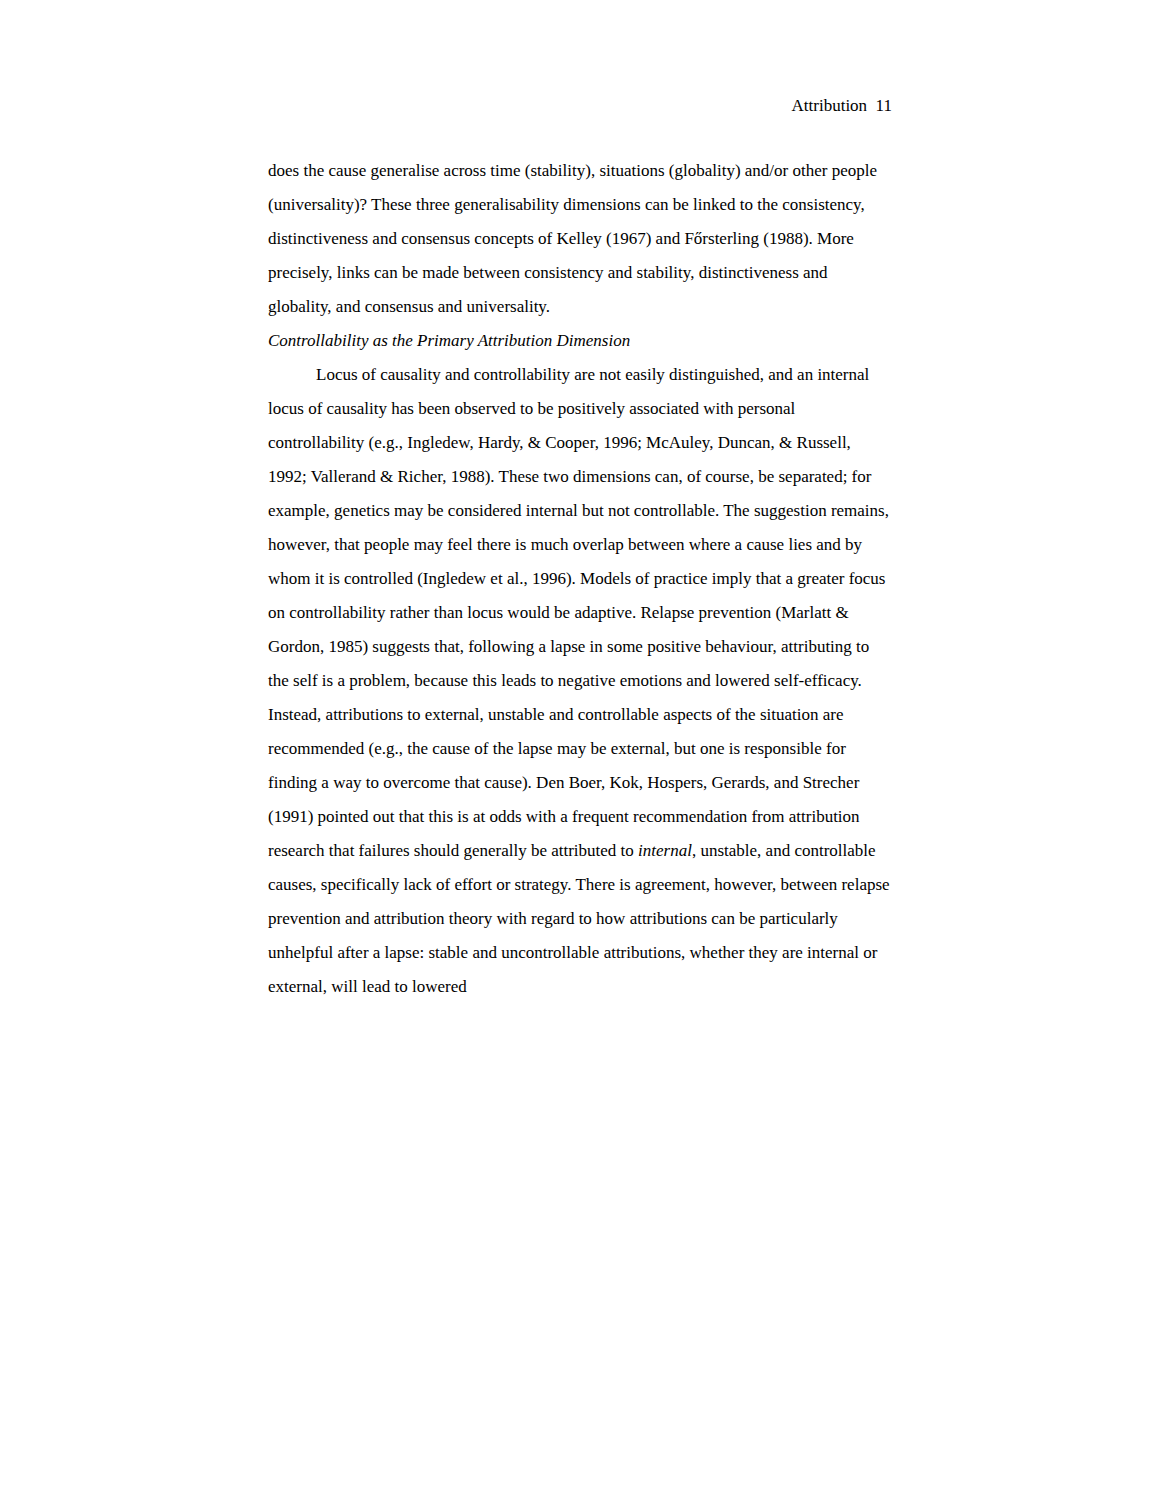Attribution 11
does the cause generalise across time (stability), situations (globality) and/or other people (universality)? These three generalisability dimensions can be linked to the consistency, distinctiveness and consensus concepts of Kelley (1967) and Főrsterling (1988). More precisely, links can be made between consistency and stability, distinctiveness and globality, and consensus and universality.
Controllability as the Primary Attribution Dimension
Locus of causality and controllability are not easily distinguished, and an internal locus of causality has been observed to be positively associated with personal controllability (e.g., Ingledew, Hardy, & Cooper, 1996; McAuley, Duncan, & Russell, 1992; Vallerand & Richer, 1988). These two dimensions can, of course, be separated; for example, genetics may be considered internal but not controllable. The suggestion remains, however, that people may feel there is much overlap between where a cause lies and by whom it is controlled (Ingledew et al., 1996). Models of practice imply that a greater focus on controllability rather than locus would be adaptive. Relapse prevention (Marlatt & Gordon, 1985) suggests that, following a lapse in some positive behaviour, attributing to the self is a problem, because this leads to negative emotions and lowered self-efficacy. Instead, attributions to external, unstable and controllable aspects of the situation are recommended (e.g., the cause of the lapse may be external, but one is responsible for finding a way to overcome that cause). Den Boer, Kok, Hospers, Gerards, and Strecher (1991) pointed out that this is at odds with a frequent recommendation from attribution research that failures should generally be attributed to internal, unstable, and controllable causes, specifically lack of effort or strategy. There is agreement, however, between relapse prevention and attribution theory with regard to how attributions can be particularly unhelpful after a lapse: stable and uncontrollable attributions, whether they are internal or external, will lead to lowered